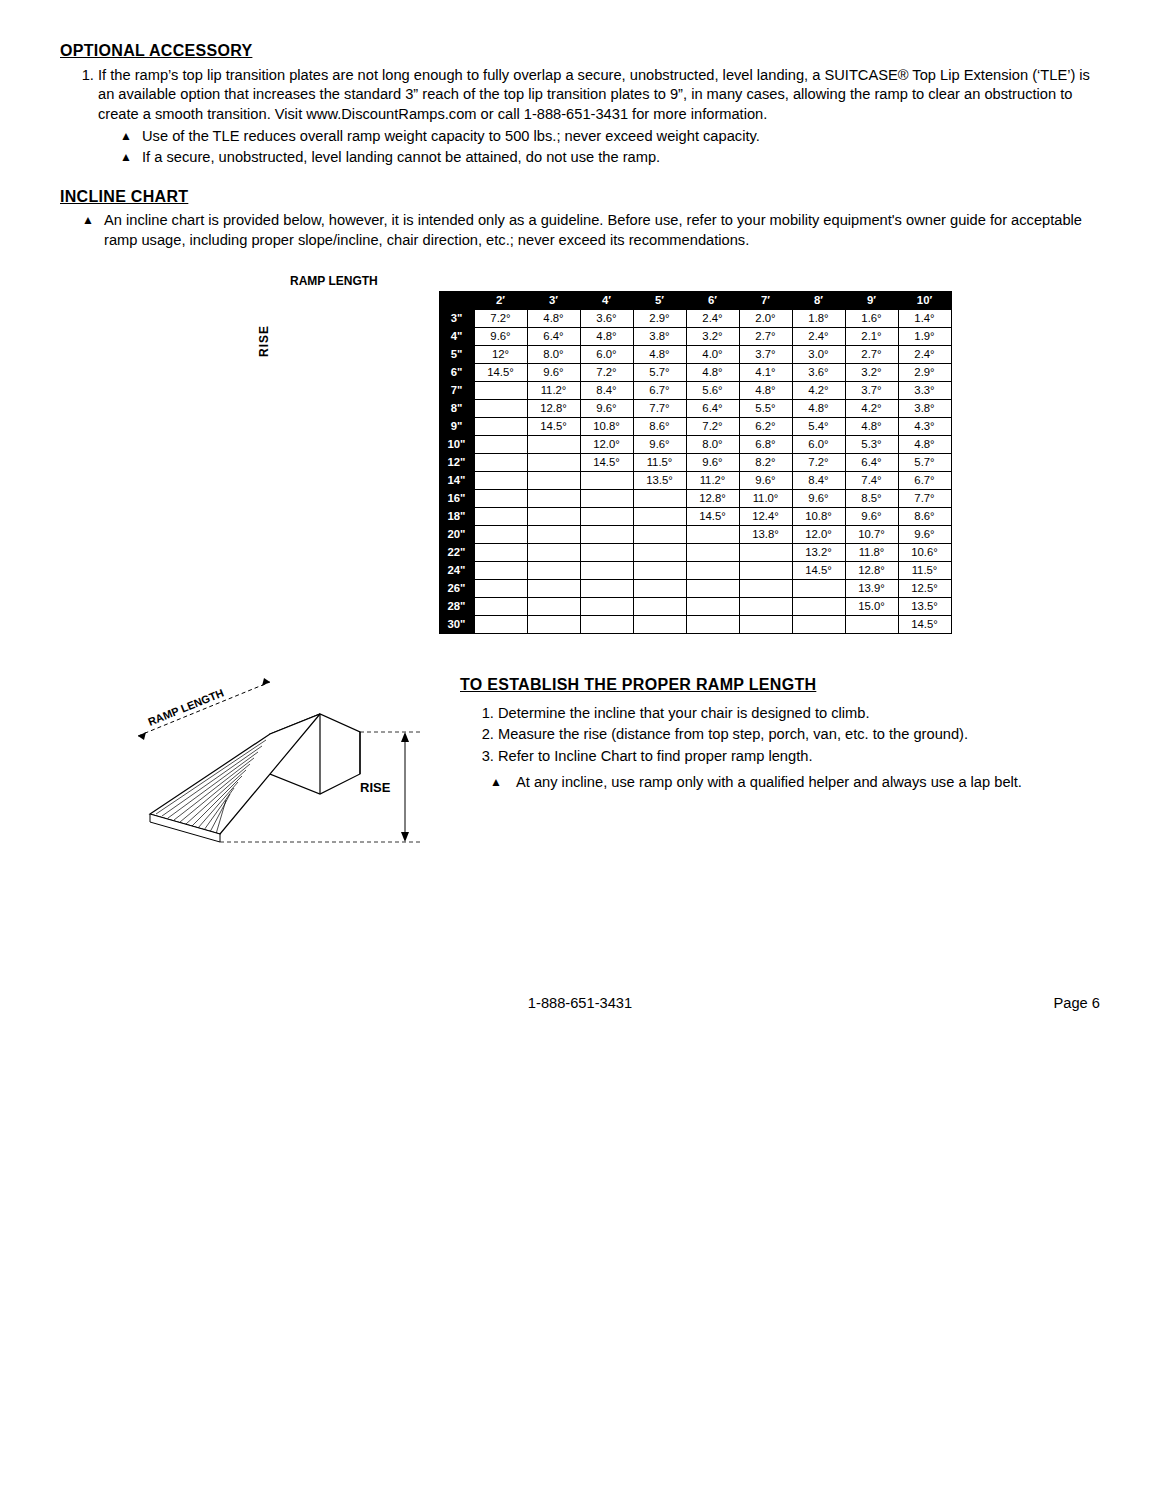OPTIONAL ACCESSORY
If the ramp’s top lip transition plates are not long enough to fully overlap a secure, unobstructed, level landing, a SUITCASE® Top Lip Extension (‘TLE’) is an available option that increases the standard 3” reach of the top lip transition plates to 9”, in many cases, allowing the ramp to clear an obstruction to create a smooth transition. Visit www.DiscountRamps.com or call 1-888-651-3431 for more information.
Use of the TLE reduces overall ramp weight capacity to 500 lbs.; never exceed weight capacity.
If a secure, unobstructed, level landing cannot be attained, do not use the ramp.
INCLINE CHART
An incline chart is provided below, however, it is intended only as a guideline. Before use, refer to your mobility equipment's owner guide for acceptable ramp usage, including proper slope/incline, chair direction, etc.; never exceed its recommendations.
RAMP LENGTH
RISE
| | 2′ | 3′ | 4′ | 5′ | 6′ | 7′ | 8′ | 9′ | 10′ |
| 3" | 7.2° | 4.8° | 3.6° | 2.9° | 2.4° | 2.0° | 1.8° | 1.6° | 1.4° |
| 4" | 9.6° | 6.4° | 4.8° | 3.8° | 3.2° | 2.7° | 2.4° | 2.1° | 1.9° |
| 5" | 12° | 8.0° | 6.0° | 4.8° | 4.0° | 3.7° | 3.0° | 2.7° | 2.4° |
| 6" | 14.5° | 9.6° | 7.2° | 5.7° | 4.8° | 4.1° | 3.6° | 3.2° | 2.9° |
| 7" | | 11.2° | 8.4° | 6.7° | 5.6° | 4.8° | 4.2° | 3.7° | 3.3° |
| 8" | | 12.8° | 9.6° | 7.7° | 6.4° | 5.5° | 4.8° | 4.2° | 3.8° |
| 9" | | 14.5° | 10.8° | 8.6° | 7.2° | 6.2° | 5.4° | 4.8° | 4.3° |
| 10" | | | 12.0° | 9.6° | 8.0° | 6.8° | 6.0° | 5.3° | 4.8° |
| 12" | | | 14.5° | 11.5° | 9.6° | 8.2° | 7.2° | 6.4° | 5.7° |
| 14" | | | | 13.5° | 11.2° | 9.6° | 8.4° | 7.4° | 6.7° |
| 16" | | | | | 12.8° | 11.0° | 9.6° | 8.5° | 7.7° |
| 18" | | | | | 14.5° | 12.4° | 10.8° | 9.6° | 8.6° |
| 20" | | | | | | 13.8° | 12.0° | 10.7° | 9.6° |
| 22" | | | | | | | 13.2° | 11.8° | 10.6° |
| 24" | | | | | | | 14.5° | 12.8° | 11.5° |
| 26" | | | | | | | | 13.9° | 12.5° |
| 28" | | | | | | | | 15.0° | 13.5° |
| 30" | | | | | | | | | 14.5° |
RAMP LENGTH RISE
TO ESTABLISH THE PROPER RAMP LENGTH
Determine the incline that your chair is designed to climb.
Measure the rise (distance from top step, porch, van, etc. to the ground).
Refer to Incline Chart to find proper ramp length.
At any incline, use ramp only with a qualified helper and always use a lap belt.
1-888-651-3431 Page 6